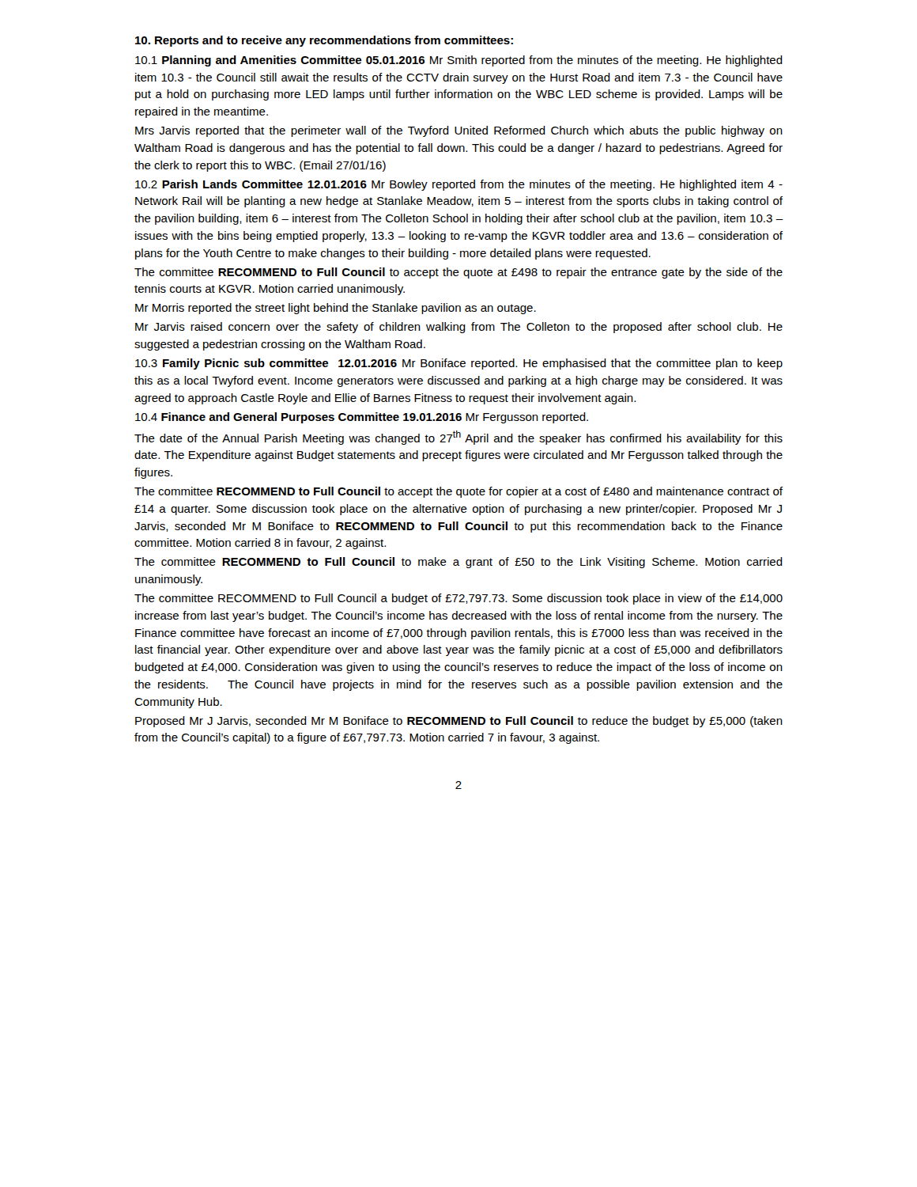10. Reports and to receive any recommendations from committees:
10.1 Planning and Amenities Committee 05.01.2016 Mr Smith reported from the minutes of the meeting. He highlighted item 10.3 - the Council still await the results of the CCTV drain survey on the Hurst Road and item 7.3 - the Council have put a hold on purchasing more LED lamps until further information on the WBC LED scheme is provided. Lamps will be repaired in the meantime.
Mrs Jarvis reported that the perimeter wall of the Twyford United Reformed Church which abuts the public highway on Waltham Road is dangerous and has the potential to fall down. This could be a danger / hazard to pedestrians. Agreed for the clerk to report this to WBC. (Email 27/01/16)
10.2 Parish Lands Committee 12.01.2016 Mr Bowley reported from the minutes of the meeting. He highlighted item 4 - Network Rail will be planting a new hedge at Stanlake Meadow, item 5 – interest from the sports clubs in taking control of the pavilion building, item 6 – interest from The Colleton School in holding their after school club at the pavilion, item 10.3 – issues with the bins being emptied properly, 13.3 – looking to re-vamp the KGVR toddler area and 13.6 – consideration of plans for the Youth Centre to make changes to their building - more detailed plans were requested.
The committee RECOMMEND to Full Council to accept the quote at £498 to repair the entrance gate by the side of the tennis courts at KGVR. Motion carried unanimously.
Mr Morris reported the street light behind the Stanlake pavilion as an outage.
Mr Jarvis raised concern over the safety of children walking from The Colleton to the proposed after school club. He suggested a pedestrian crossing on the Waltham Road.
10.3 Family Picnic sub committee 12.01.2016 Mr Boniface reported. He emphasised that the committee plan to keep this as a local Twyford event. Income generators were discussed and parking at a high charge may be considered. It was agreed to approach Castle Royle and Ellie of Barnes Fitness to request their involvement again.
10.4 Finance and General Purposes Committee 19.01.2016 Mr Fergusson reported.
The date of the Annual Parish Meeting was changed to 27th April and the speaker has confirmed his availability for this date. The Expenditure against Budget statements and precept figures were circulated and Mr Fergusson talked through the figures.
The committee RECOMMEND to Full Council to accept the quote for copier at a cost of £480 and maintenance contract of £14 a quarter. Some discussion took place on the alternative option of purchasing a new printer/copier. Proposed Mr J Jarvis, seconded Mr M Boniface to RECOMMEND to Full Council to put this recommendation back to the Finance committee. Motion carried 8 in favour, 2 against.
The committee RECOMMEND to Full Council to make a grant of £50 to the Link Visiting Scheme. Motion carried unanimously.
The committee RECOMMEND to Full Council a budget of £72,797.73. Some discussion took place in view of the £14,000 increase from last year’s budget. The Council’s income has decreased with the loss of rental income from the nursery. The Finance committee have forecast an income of £7,000 through pavilion rentals, this is £7000 less than was received in the last financial year. Other expenditure over and above last year was the family picnic at a cost of £5,000 and defibrillators budgeted at £4,000. Consideration was given to using the council’s reserves to reduce the impact of the loss of income on the residents. The Council have projects in mind for the reserves such as a possible pavilion extension and the Community Hub.
Proposed Mr J Jarvis, seconded Mr M Boniface to RECOMMEND to Full Council to reduce the budget by £5,000 (taken from the Council’s capital) to a figure of £67,797.73. Motion carried 7 in favour, 3 against.
2